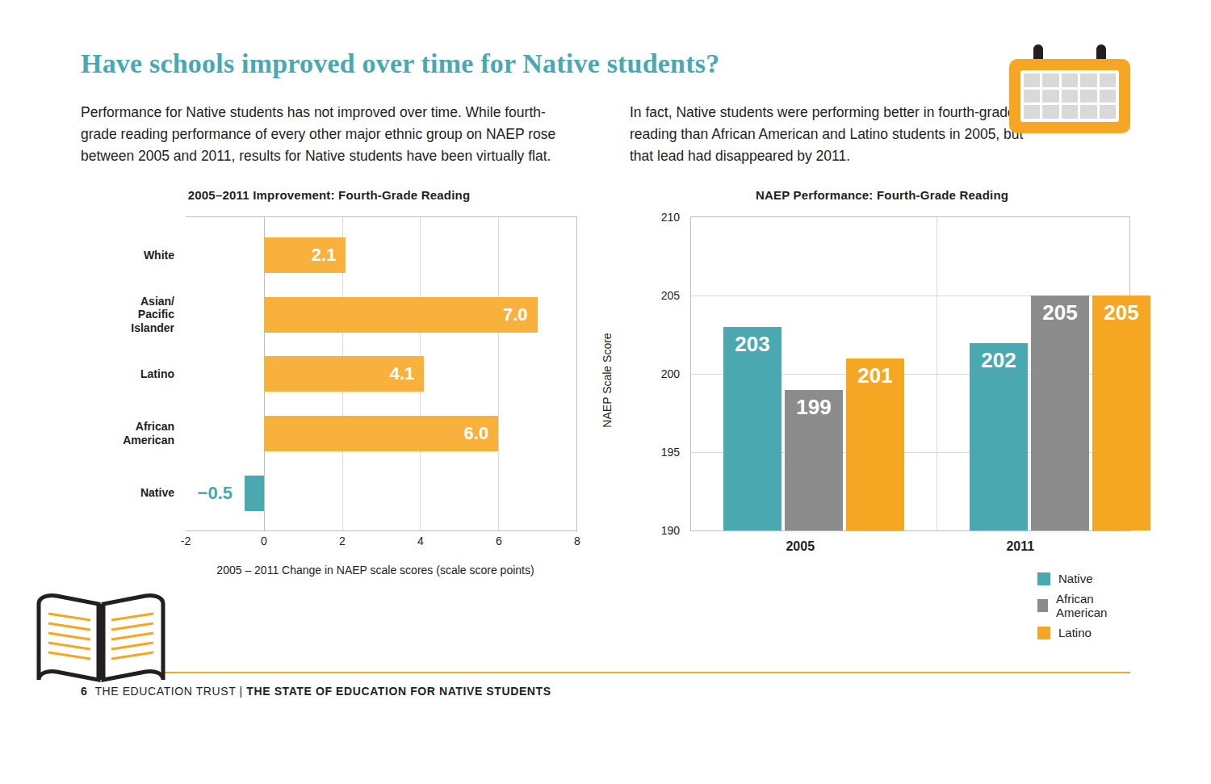Have schools improved over time for Native students?
Performance for Native students has not improved over time. While fourth-grade reading performance of every other major ethnic group on NAEP rose between 2005 and 2011, results for Native students have been virtually flat.
In fact, Native students were performing better in fourth-grade reading than African American and Latino students in 2005, but that lead had disappeared by 2011.
2005–2011 Improvement: Fourth-Grade Reading
White
2.1
Asian/
Pacific
Islander
7.0
Latino
4.1
African
American
6.0
Native
−0.5
-2 0 2 4 6 8
2005 – 2011 Change in NAEP scale scores (scale score points)
NAEP Performance: Fourth-Grade Reading
NAEP Scale Score
210 205 200 195 190
203
199
201
202
205
205
2005
2011
Native
African American
Latino
6 THE EDUCATION TRUST | THE STATE OF EDUCATION FOR NATIVE STUDENTS